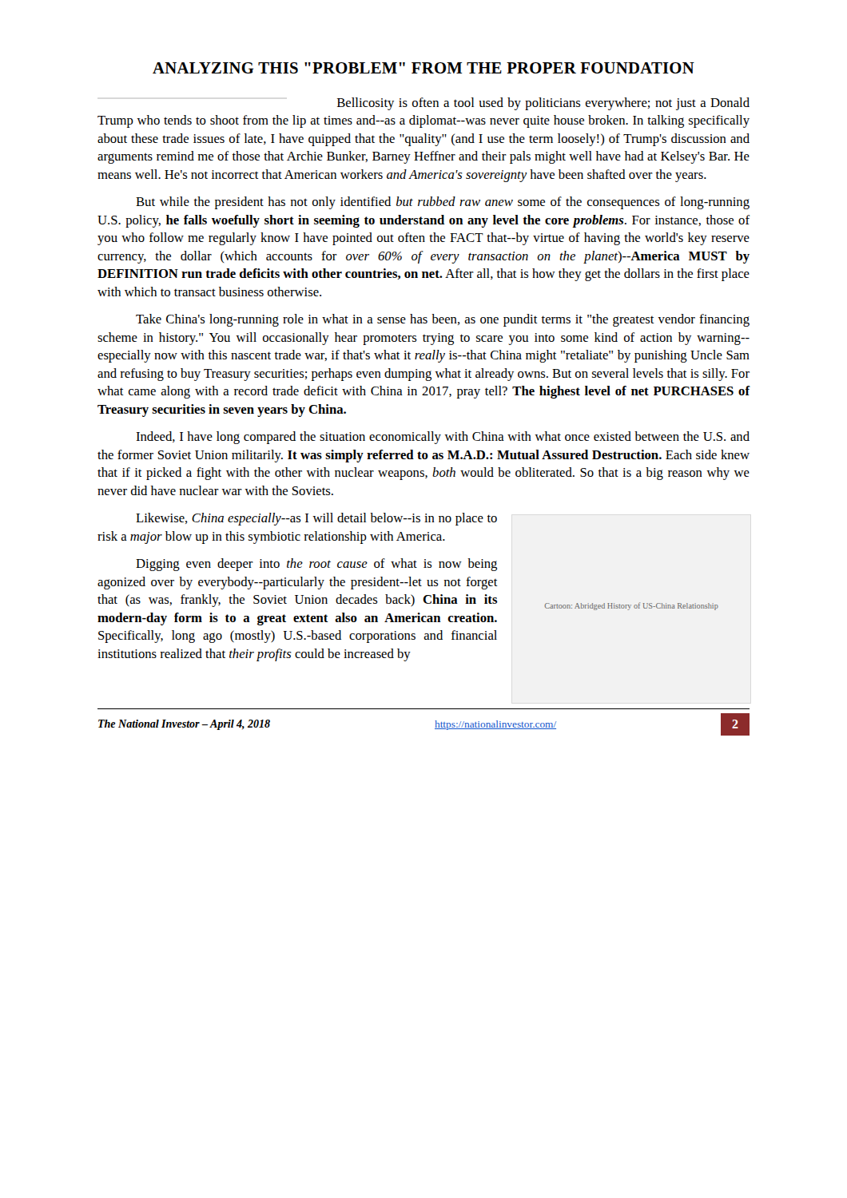ANALYZING THIS "PROBLEM" FROM THE PROPER FOUNDATION
Bellicosity is often a tool used by politicians everywhere; not just a Donald Trump who tends to shoot from the lip at times and--as a diplomat--was never quite house broken. In talking specifically about these trade issues of late, I have quipped that the "quality" (and I use the term loosely!) of Trump's discussion and arguments remind me of those that Archie Bunker, Barney Heffner and their pals might well have had at Kelsey's Bar. He means well. He's not incorrect that American workers and America's sovereignty have been shafted over the years.
But while the president has not only identified but rubbed raw anew some of the consequences of long-running U.S. policy, he falls woefully short in seeming to understand on any level the core problems. For instance, those of you who follow me regularly know I have pointed out often the FACT that--by virtue of having the world's key reserve currency, the dollar (which accounts for over 60% of every transaction on the planet)--America MUST by DEFINITION run trade deficits with other countries, on net. After all, that is how they get the dollars in the first place with which to transact business otherwise.
Take China's long-running role in what in a sense has been, as one pundit terms it "the greatest vendor financing scheme in history." You will occasionally hear promoters trying to scare you into some kind of action by warning--especially now with this nascent trade war, if that's what it really is--that China might "retaliate" by punishing Uncle Sam and refusing to buy Treasury securities; perhaps even dumping what it already owns. But on several levels that is silly. For what came along with a record trade deficit with China in 2017, pray tell? The highest level of net PURCHASES of Treasury securities in seven years by China.
Indeed, I have long compared the situation economically with China with what once existed between the U.S. and the former Soviet Union militarily. It was simply referred to as M.A.D.: Mutual Assured Destruction. Each side knew that if it picked a fight with the other with nuclear weapons, both would be obliterated. So that is a big reason why we never did have nuclear war with the Soviets.
Likewise, China especially--as I will detail below--is in no place to risk a major blow up in this symbiotic relationship with America.
Digging even deeper into the root cause of what is now being agonized over by everybody--particularly the president--let us not forget that (as was, frankly, the Soviet Union decades back) China in its modern-day form is to a great extent also an American creation. Specifically, long ago (mostly) U.S.-based corporations and financial institutions realized that their profits could be increased by
The National Investor – April 4, 2018 https://nationalinvestor.com/ 2